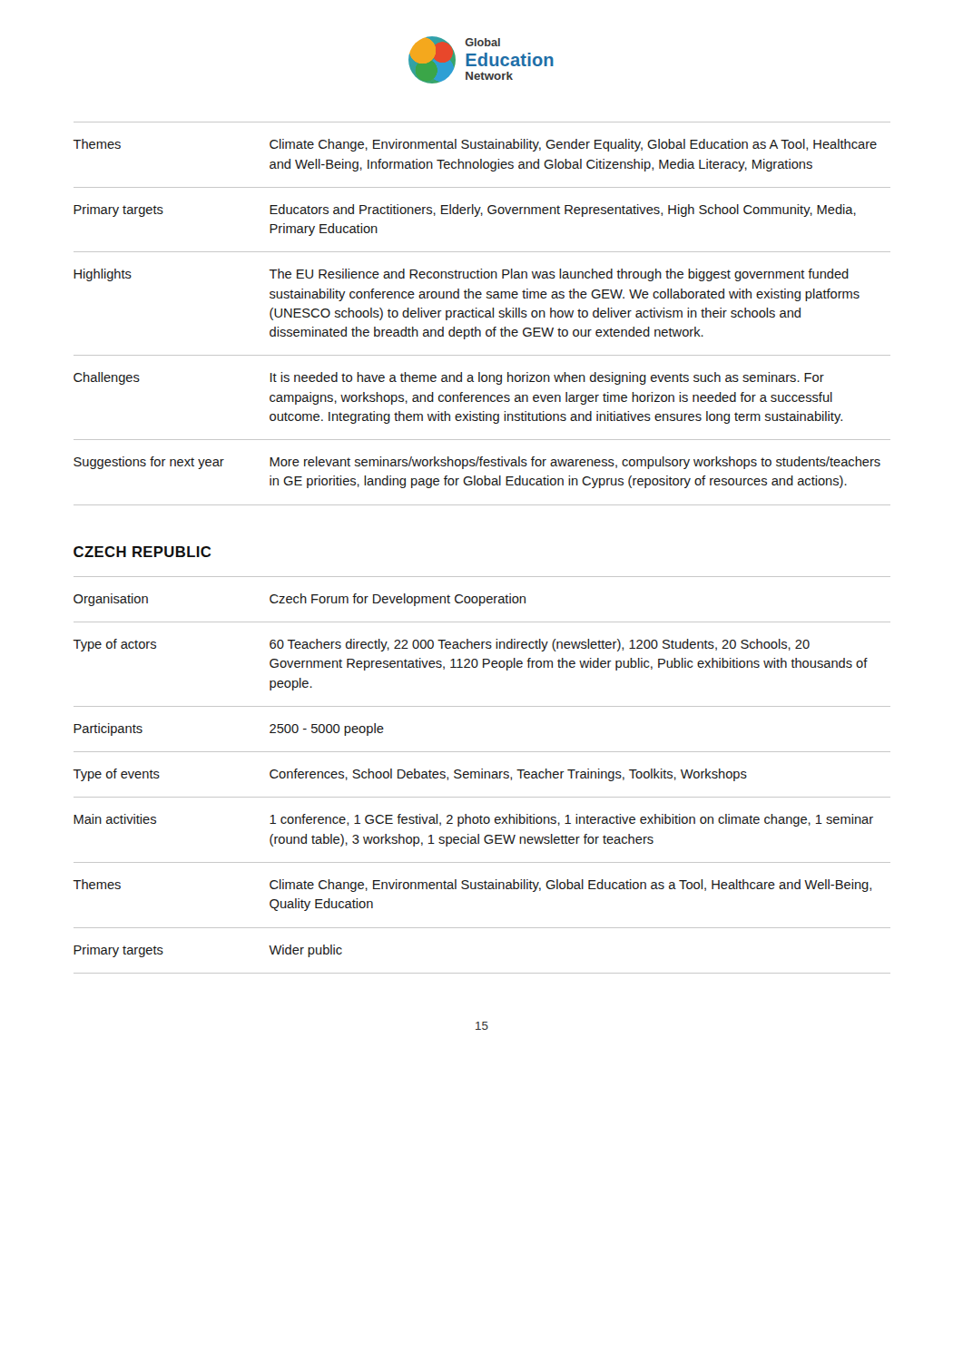Global
Education
Network
| Themes | Climate Change, Environmental Sustainability, Gender Equality, Global Education as A Tool, Healthcare and Well-Being, Information Technologies and Global Citizenship, Media Literacy, Migrations |
| Primary targets | Educators and Practitioners, Elderly, Government Representatives, High School Community, Media, Primary Education |
| Highlights | The EU Resilience and Reconstruction Plan was launched through the biggest government funded sustainability conference around the same time as the GEW. We collaborated with existing platforms (UNESCO schools) to deliver practical skills on how to deliver activism in their schools and disseminated the breadth and depth of the GEW to our extended network. |
| Challenges | It is needed to have a theme and a long horizon when designing events such as seminars. For campaigns, workshops, and conferences an even larger time horizon is needed for a successful outcome. Integrating them with existing institutions and initiatives ensures long term sustainability. |
| Suggestions for next year | More relevant seminars/workshops/festivals for awareness, compulsory workshops to students/teachers in GE priorities, landing page for Global Education in Cyprus (repository of resources and actions). |
CZECH REPUBLIC
| Organisation | Czech Forum for Development Cooperation |
| Type of actors | 60 Teachers directly, 22 000 Teachers indirectly (newsletter), 1200 Students, 20 Schools, 20 Government Representatives, 1120 People from the wider public, Public exhibitions with thousands of people. |
| Participants | 2500 - 5000 people |
| Type of events | Conferences, School Debates, Seminars, Teacher Trainings, Toolkits, Workshops |
| Main activities | 1 conference, 1 GCE festival, 2 photo exhibitions, 1 interactive exhibition on climate change, 1 seminar (round table), 3 workshop, 1 special GEW newsletter for teachers |
| Themes | Climate Change, Environmental Sustainability, Global Education as a Tool, Healthcare and Well-Being, Quality Education |
| Primary targets | Wider public |
15